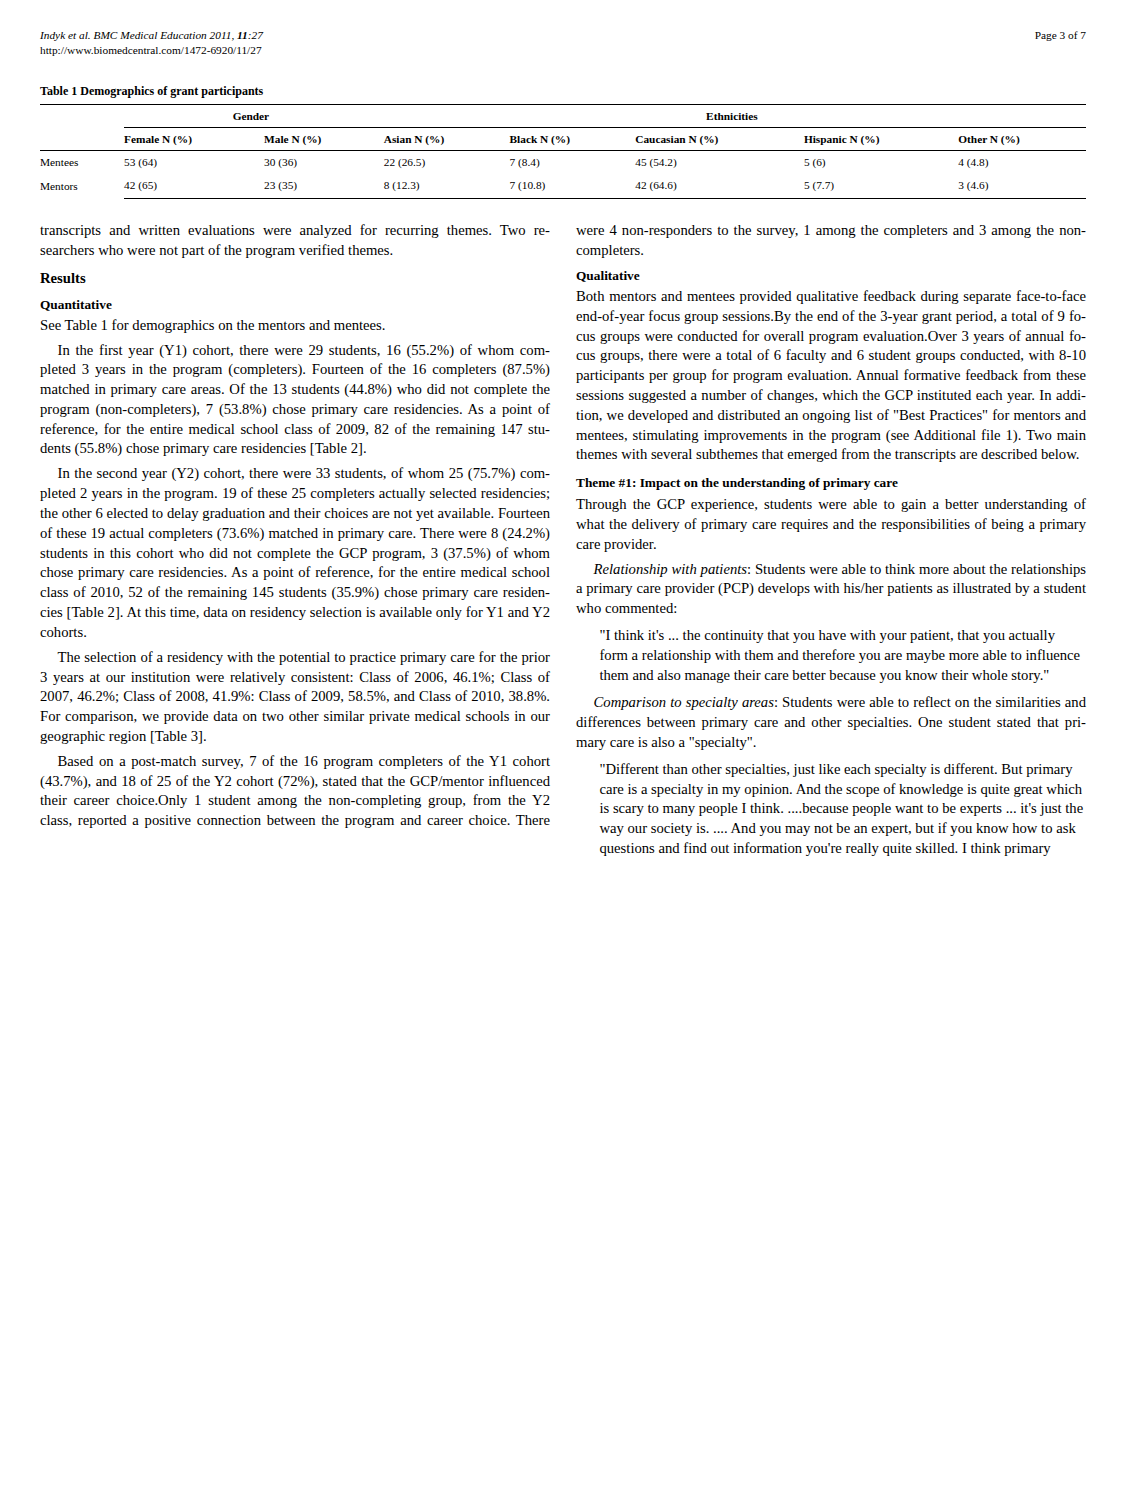Indyk et al. BMC Medical Education 2011, 11:27
http://www.biomedcentral.com/1472-6920/11/27
Page 3 of 7
Table 1 Demographics of grant participants
| | Gender | Ethnicities |
| --- | --- | --- |
| | Female N (%) | Male N (%) | Asian N (%) | Black N (%) | Caucasian N (%) | Hispanic N (%) | Other N (%) |
| Mentees | 53 (64) | 30 (36) | 22 (26.5) | 7 (8.4) | 45 (54.2) | 5 (6) | 4 (4.8) |
| Mentors | 42 (65) | 23 (35) | 8 (12.3) | 7 (10.8) | 42 (64.6) | 5 (7.7) | 3 (4.6) |
transcripts and written evaluations were analyzed for recurring themes. Two researchers who were not part of the program verified themes.
Results
Quantitative
See Table 1 for demographics on the mentors and mentees.
In the first year (Y1) cohort, there were 29 students, 16 (55.2%) of whom completed 3 years in the program (completers). Fourteen of the 16 completers (87.5%) matched in primary care areas. Of the 13 students (44.8%) who did not complete the program (non-completers), 7 (53.8%) chose primary care residencies. As a point of reference, for the entire medical school class of 2009, 82 of the remaining 147 students (55.8%) chose primary care residencies [Table 2].
In the second year (Y2) cohort, there were 33 students, of whom 25 (75.7%) completed 2 years in the program. 19 of these 25 completers actually selected residencies; the other 6 elected to delay graduation and their choices are not yet available. Fourteen of these 19 actual completers (73.6%) matched in primary care. There were 8 (24.2%) students in this cohort who did not complete the GCP program, 3 (37.5%) of whom chose primary care residencies. As a point of reference, for the entire medical school class of 2010, 52 of the remaining 145 students (35.9%) chose primary care residencies [Table 2]. At this time, data on residency selection is available only for Y1 and Y2 cohorts.
The selection of a residency with the potential to practice primary care for the prior 3 years at our institution were relatively consistent: Class of 2006, 46.1%; Class of 2007, 46.2%; Class of 2008, 41.9%: Class of 2009, 58.5%, and Class of 2010, 38.8%. For comparison, we provide data on two other similar private medical schools in our geographic region [Table 3].
Based on a post-match survey, 7 of the 16 program completers of the Y1 cohort (43.7%), and 18 of 25 of the Y2 cohort (72%), stated that the GCP/mentor influenced their career choice.Only 1 student among the non-completing group, from the Y2 class, reported a positive connection between the program and career choice. There were 4 non-responders to the survey, 1 among the completers and 3 among the non-completers.
Qualitative
Both mentors and mentees provided qualitative feedback during separate face-to-face end-of-year focus group sessions.By the end of the 3-year grant period, a total of 9 focus groups were conducted for overall program evaluation.Over 3 years of annual focus groups, there were a total of 6 faculty and 6 student groups conducted, with 8-10 participants per group for program evaluation. Annual formative feedback from these sessions suggested a number of changes, which the GCP instituted each year. In addition, we developed and distributed an ongoing list of "Best Practices" for mentors and mentees, stimulating improvements in the program (see Additional file 1). Two main themes with several subthemes that emerged from the transcripts are described below.
Theme #1: Impact on the understanding of primary care
Through the GCP experience, students were able to gain a better understanding of what the delivery of primary care requires and the responsibilities of being a primary care provider.
Relationship with patients: Students were able to think more about the relationships a primary care provider (PCP) develops with his/her patients as illustrated by a student who commented:
"I think it's ... the continuity that you have with your patient, that you actually form a relationship with them and therefore you are maybe more able to influence them and also manage their care better because you know their whole story."
Comparison to specialty areas: Students were able to reflect on the similarities and differences between primary care and other specialties. One student stated that primary care is also a "specialty".
"Different than other specialties, just like each specialty is different. But primary care is a specialty in my opinion. And the scope of knowledge is quite great which is scary to many people I think. ....because people want to be experts ... it's just the way our society is. .... And you may not be an expert, but if you know how to ask questions and find out information you're really quite skilled. I think primary